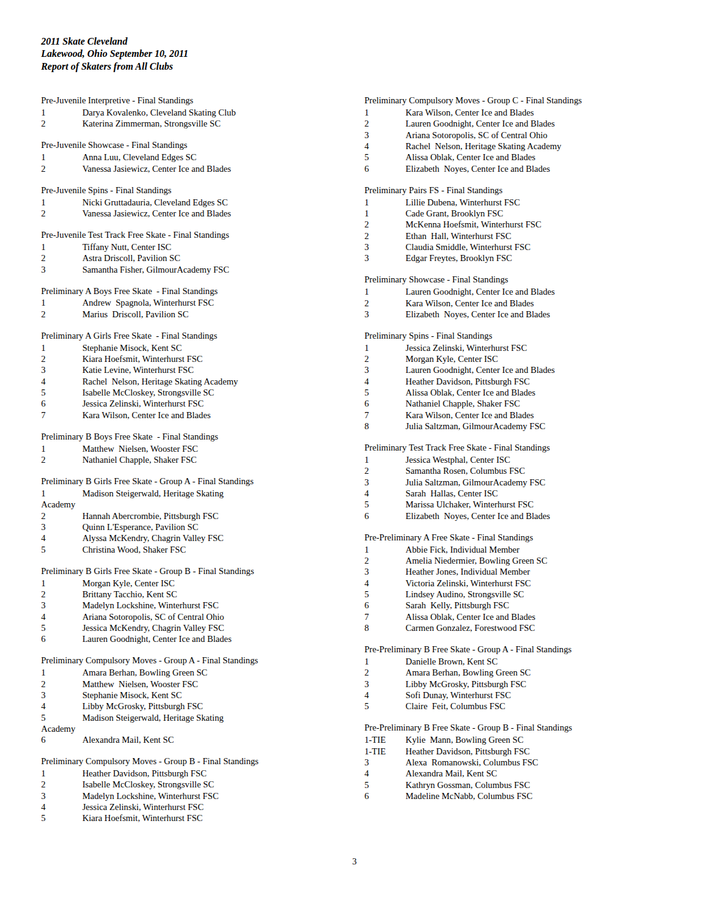2011 Skate Cleveland
Lakewood, Ohio September 10, 2011
Report of Skaters from All Clubs
Pre-Juvenile Interpretive - Final Standings
| 1 | Darya Kovalenko, Cleveland Skating Club |
| 2 | Katerina Zimmerman, Strongsville SC |
Pre-Juvenile Showcase - Final Standings
| 1 | Anna Luu, Cleveland Edges SC |
| 2 | Vanessa Jasiewicz, Center Ice and Blades |
Pre-Juvenile Spins - Final Standings
| 1 | Nicki Gruttadauria, Cleveland Edges SC |
| 2 | Vanessa Jasiewicz, Center Ice and Blades |
Pre-Juvenile Test Track Free Skate - Final Standings
| 1 | Tiffany Nutt, Center ISC |
| 2 | Astra Driscoll, Pavilion SC |
| 3 | Samantha Fisher, GilmourAcademy FSC |
Preliminary A Boys Free Skate - Final Standings
| 1 | Andrew Spagnola, Winterhurst FSC |
| 2 | Marius Driscoll, Pavilion SC |
Preliminary A Girls Free Skate - Final Standings
| 1 | Stephanie Misock, Kent SC |
| 2 | Kiara Hoefsmit, Winterhurst FSC |
| 3 | Katie Levine, Winterhurst FSC |
| 4 | Rachel Nelson, Heritage Skating Academy |
| 5 | Isabelle McCloskey, Strongsville SC |
| 6 | Jessica Zelinski, Winterhurst FSC |
| 7 | Kara Wilson, Center Ice and Blades |
Preliminary B Boys Free Skate - Final Standings
| 1 | Matthew Nielsen, Wooster FSC |
| 2 | Nathaniel Chapple, Shaker FSC |
Preliminary B Girls Free Skate - Group A - Final Standings
| 1 | Madison Steigerwald, Heritage Skating |
Academy
| 2 | Hannah Abercrombie, Pittsburgh FSC |
| 3 | Quinn L'Esperance, Pavilion SC |
| 4 | Alyssa McKendry, Chagrin Valley FSC |
| 5 | Christina Wood, Shaker FSC |
Preliminary B Girls Free Skate - Group B - Final Standings
| 1 | Morgan Kyle, Center ISC |
| 2 | Brittany Tacchio, Kent SC |
| 3 | Madelyn Lockshine, Winterhurst FSC |
| 4 | Ariana Sotoropolis, SC of Central Ohio |
| 5 | Jessica McKendry, Chagrin Valley FSC |
| 6 | Lauren Goodnight, Center Ice and Blades |
Preliminary Compulsory Moves - Group A - Final Standings
| 1 | Amara Berhan, Bowling Green SC |
| 2 | Matthew Nielsen, Wooster FSC |
| 3 | Stephanie Misock, Kent SC |
| 4 | Libby McGrosky, Pittsburgh FSC |
| 5 | Madison Steigerwald, Heritage Skating |
Academy
| 6 | Alexandra Mail, Kent SC |
Preliminary Compulsory Moves - Group B - Final Standings
| 1 | Heather Davidson, Pittsburgh FSC |
| 2 | Isabelle McCloskey, Strongsville SC |
| 3 | Madelyn Lockshine, Winterhurst FSC |
| 4 | Jessica Zelinski, Winterhurst FSC |
| 5 | Kiara Hoefsmit, Winterhurst FSC |
Preliminary Compulsory Moves - Group C - Final Standings
| 1 | Kara Wilson, Center Ice and Blades |
| 2 | Lauren Goodnight, Center Ice and Blades |
| 3 | Ariana Sotoropolis, SC of Central Ohio |
| 4 | Rachel Nelson, Heritage Skating Academy |
| 5 | Alissa Oblak, Center Ice and Blades |
| 6 | Elizabeth Noyes, Center Ice and Blades |
Preliminary Pairs FS - Final Standings
| 1 | Lillie Dubena, Winterhurst FSC |
| 1 | Cade Grant, Brooklyn FSC |
| 2 | McKenna Hoefsmit, Winterhurst FSC |
| 2 | Ethan Hall, Winterhurst FSC |
| 3 | Claudia Smiddle, Winterhurst FSC |
| 3 | Edgar Freytes, Brooklyn FSC |
Preliminary Showcase - Final Standings
| 1 | Lauren Goodnight, Center Ice and Blades |
| 2 | Kara Wilson, Center Ice and Blades |
| 3 | Elizabeth Noyes, Center Ice and Blades |
Preliminary Spins - Final Standings
| 1 | Jessica Zelinski, Winterhurst FSC |
| 2 | Morgan Kyle, Center ISC |
| 3 | Lauren Goodnight, Center Ice and Blades |
| 4 | Heather Davidson, Pittsburgh FSC |
| 5 | Alissa Oblak, Center Ice and Blades |
| 6 | Nathaniel Chapple, Shaker FSC |
| 7 | Kara Wilson, Center Ice and Blades |
| 8 | Julia Saltzman, GilmourAcademy FSC |
Preliminary Test Track Free Skate - Final Standings
| 1 | Jessica Westphal, Center ISC |
| 2 | Samantha Rosen, Columbus FSC |
| 3 | Julia Saltzman, GilmourAcademy FSC |
| 4 | Sarah Hallas, Center ISC |
| 5 | Marissa Ulchaker, Winterhurst FSC |
| 6 | Elizabeth Noyes, Center Ice and Blades |
Pre-Preliminary A Free Skate - Final Standings
| 1 | Abbie Fick, Individual Member |
| 2 | Amelia Niedermier, Bowling Green SC |
| 3 | Heather Jones, Individual Member |
| 4 | Victoria Zelinski, Winterhurst FSC |
| 5 | Lindsey Audino, Strongsville SC |
| 6 | Sarah Kelly, Pittsburgh FSC |
| 7 | Alissa Oblak, Center Ice and Blades |
| 8 | Carmen Gonzalez, Forestwood FSC |
Pre-Preliminary B Free Skate - Group A - Final Standings
| 1 | Danielle Brown, Kent SC |
| 2 | Amara Berhan, Bowling Green SC |
| 3 | Libby McGrosky, Pittsburgh FSC |
| 4 | Sofi Dunay, Winterhurst FSC |
| 5 | Claire Feit, Columbus FSC |
Pre-Preliminary B Free Skate - Group B - Final Standings
| 1-TIE | Kylie Mann, Bowling Green SC |
| 1-TIE | Heather Davidson, Pittsburgh FSC |
| 3 | Alexa Romanowski, Columbus FSC |
| 4 | Alexandra Mail, Kent SC |
| 5 | Kathryn Gossman, Columbus FSC |
| 6 | Madeline McNabb, Columbus FSC |
3